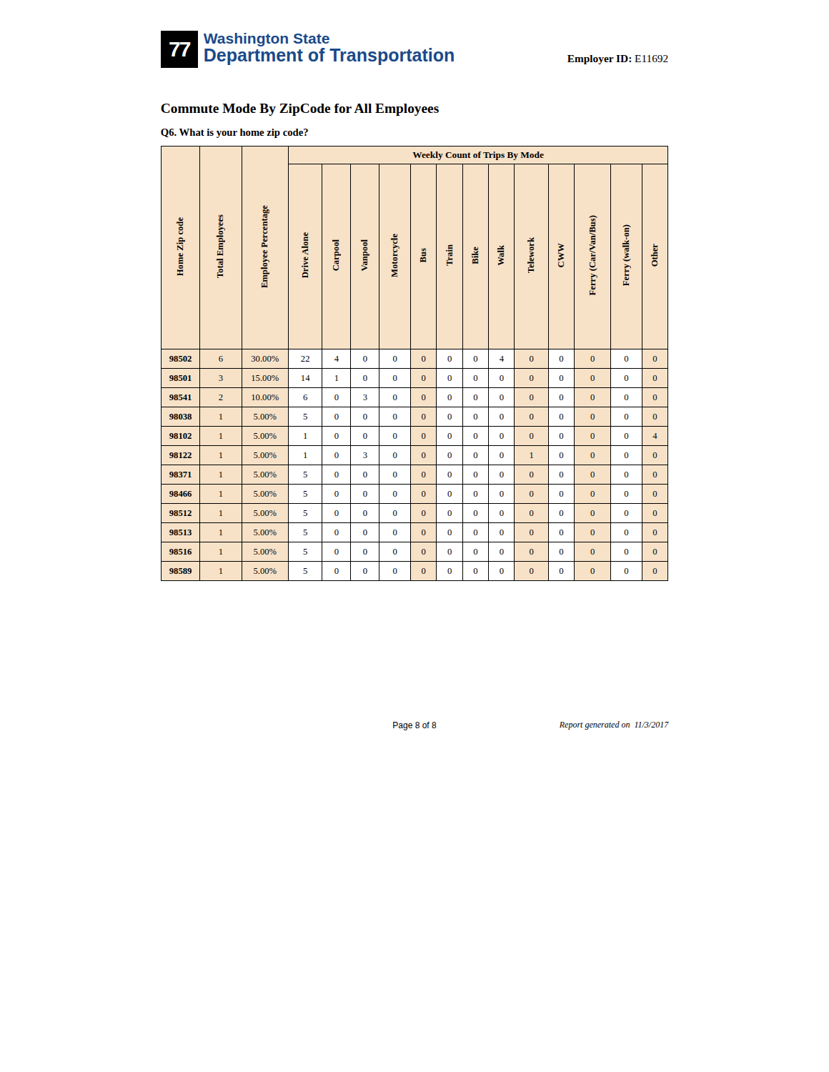77
Washington State Department of Transportation
Employer ID: E11692
Commute Mode By ZipCode for All Employees
Q6. What is your home zip code?
| Home Zip code | Total Employees | Employee Percentage | Weekly Count of Trips By Mode |
| --- | --- | --- | --- |
| Drive Alone | Carpool | Vanpool | Motorcycle | Bus | Train | Bike | Walk | Telework | CWW | Ferry (Car/Van/Bus) | Ferry (walk-on) | Other |
| 98502 | 6 | 30.00% | 22 | 4 | 0 | 0 | 0 | 0 | 0 | 4 | 0 | 0 | 0 | 0 | 0 |
| 98501 | 3 | 15.00% | 14 | 1 | 0 | 0 | 0 | 0 | 0 | 0 | 0 | 0 | 0 | 0 | 0 |
| 98541 | 2 | 10.00% | 6 | 0 | 3 | 0 | 0 | 0 | 0 | 0 | 0 | 0 | 0 | 0 | 0 |
| 98038 | 1 | 5.00% | 5 | 0 | 0 | 0 | 0 | 0 | 0 | 0 | 0 | 0 | 0 | 0 | 0 |
| 98102 | 1 | 5.00% | 1 | 0 | 0 | 0 | 0 | 0 | 0 | 0 | 0 | 0 | 0 | 0 | 4 |
| 98122 | 1 | 5.00% | 1 | 0 | 3 | 0 | 0 | 0 | 0 | 0 | 1 | 0 | 0 | 0 | 0 |
| 98371 | 1 | 5.00% | 5 | 0 | 0 | 0 | 0 | 0 | 0 | 0 | 0 | 0 | 0 | 0 | 0 |
| 98466 | 1 | 5.00% | 5 | 0 | 0 | 0 | 0 | 0 | 0 | 0 | 0 | 0 | 0 | 0 | 0 |
| 98512 | 1 | 5.00% | 5 | 0 | 0 | 0 | 0 | 0 | 0 | 0 | 0 | 0 | 0 | 0 | 0 |
| 98513 | 1 | 5.00% | 5 | 0 | 0 | 0 | 0 | 0 | 0 | 0 | 0 | 0 | 0 | 0 | 0 |
| 98516 | 1 | 5.00% | 5 | 0 | 0 | 0 | 0 | 0 | 0 | 0 | 0 | 0 | 0 | 0 | 0 |
| 98589 | 1 | 5.00% | 5 | 0 | 0 | 0 | 0 | 0 | 0 | 0 | 0 | 0 | 0 | 0 | 0 |
Page 8 of 8
Report generated on 11/3/2017